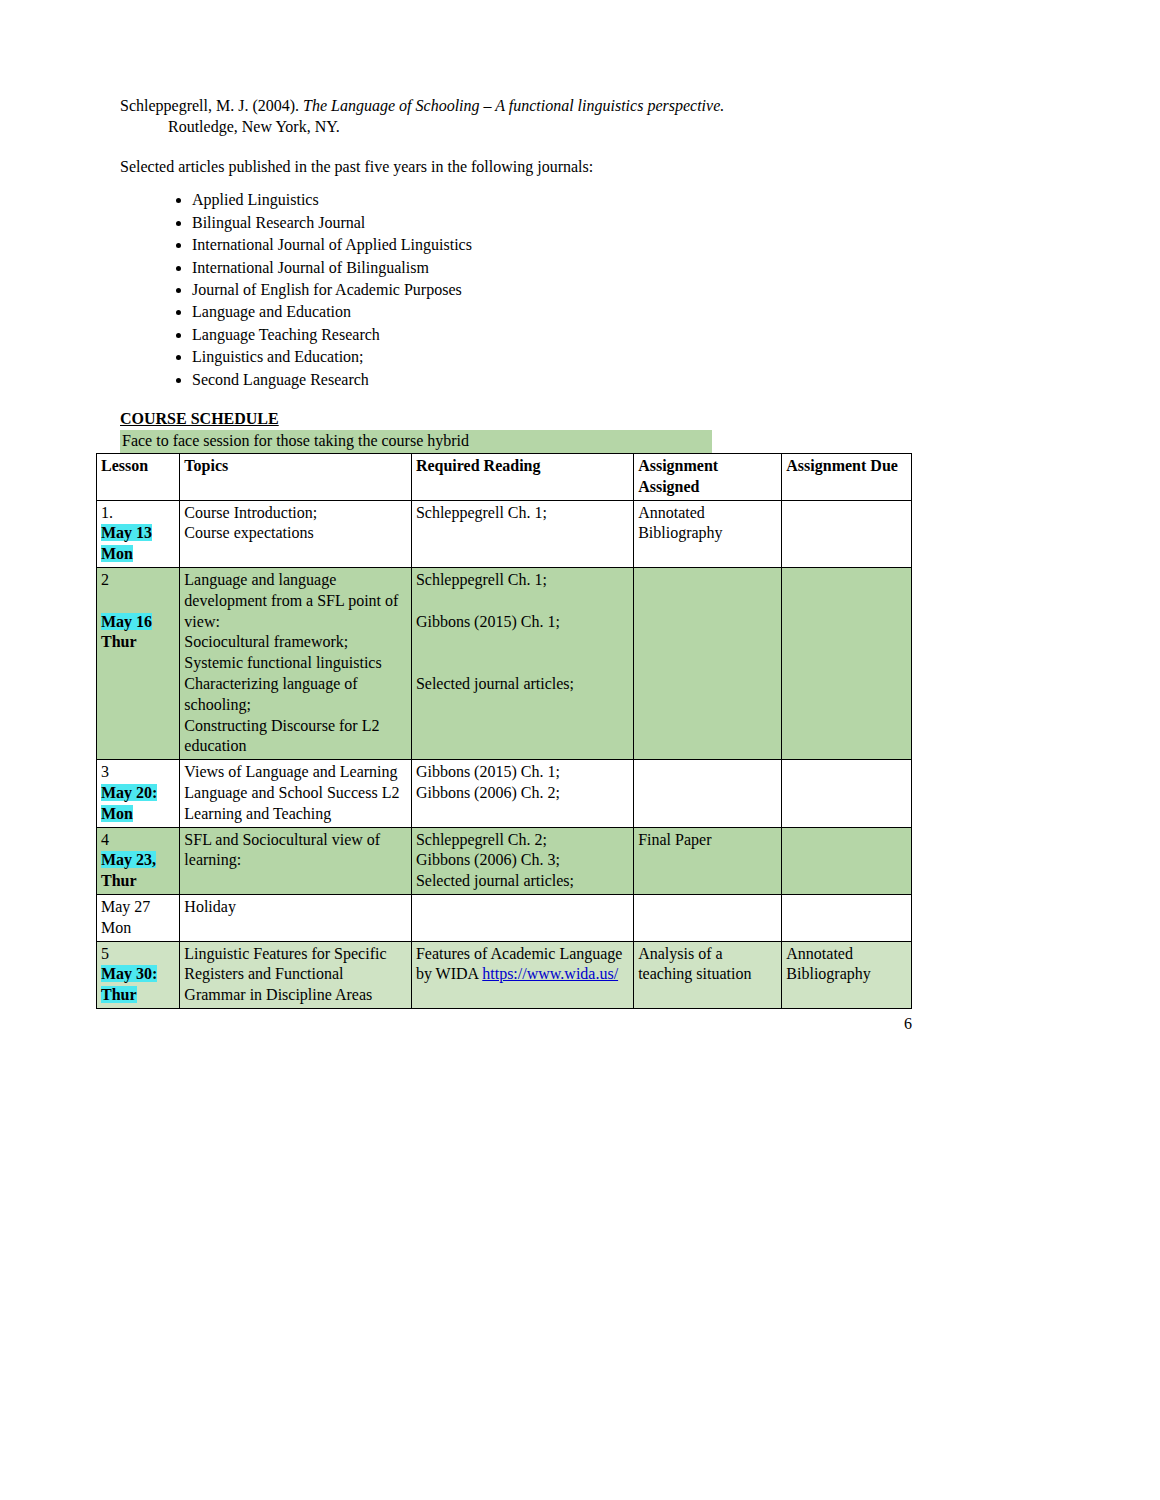Schleppegrell, M. J. (2004). The Language of Schooling – A functional linguistics perspective. Routledge, New York, NY.
Selected articles published in the past five years in the following journals:
Applied Linguistics
Bilingual Research Journal
International Journal of Applied Linguistics
International Journal of Bilingualism
Journal of English for Academic Purposes
Language and Education
Language Teaching Research
Linguistics and Education;
Second Language Research
COURSE SCHEDULE
Face to face session for those taking the course hybrid
| Lesson | Topics | Required Reading | Assignment Assigned | Assignment Due |
| --- | --- | --- | --- | --- |
| 1. May 13 Mon | Course Introduction; Course expectations | Schleppegrell Ch. 1; | Annotated Bibliography | |
| 2 May 16 Thur | Language and language development from a SFL point of view: Sociocultural framework; Systemic functional linguistics Characterizing language of schooling; Constructing Discourse for L2 education | Schleppegrell Ch. 1; Gibbons (2015) Ch. 1; Selected journal articles; | | |
| 3 May 20: Mon | Views of Language and Learning Language and School Success L2 Learning and Teaching | Gibbons (2015) Ch. 1; Gibbons (2006) Ch. 2; | | |
| 4 May 23, Thur | SFL and Sociocultural view of learning: | Schleppegrell Ch. 2; Gibbons (2006) Ch. 3; Selected journal articles; | Final Paper | |
| May 27 Mon | Holiday | | | |
| 5 May 30: Thur | Linguistic Features for Specific Registers and Functional Grammar in Discipline Areas | Features of Academic Language by WIDA https://www.wida.us/ | Analysis of a teaching situation | Annotated Bibliography |
6